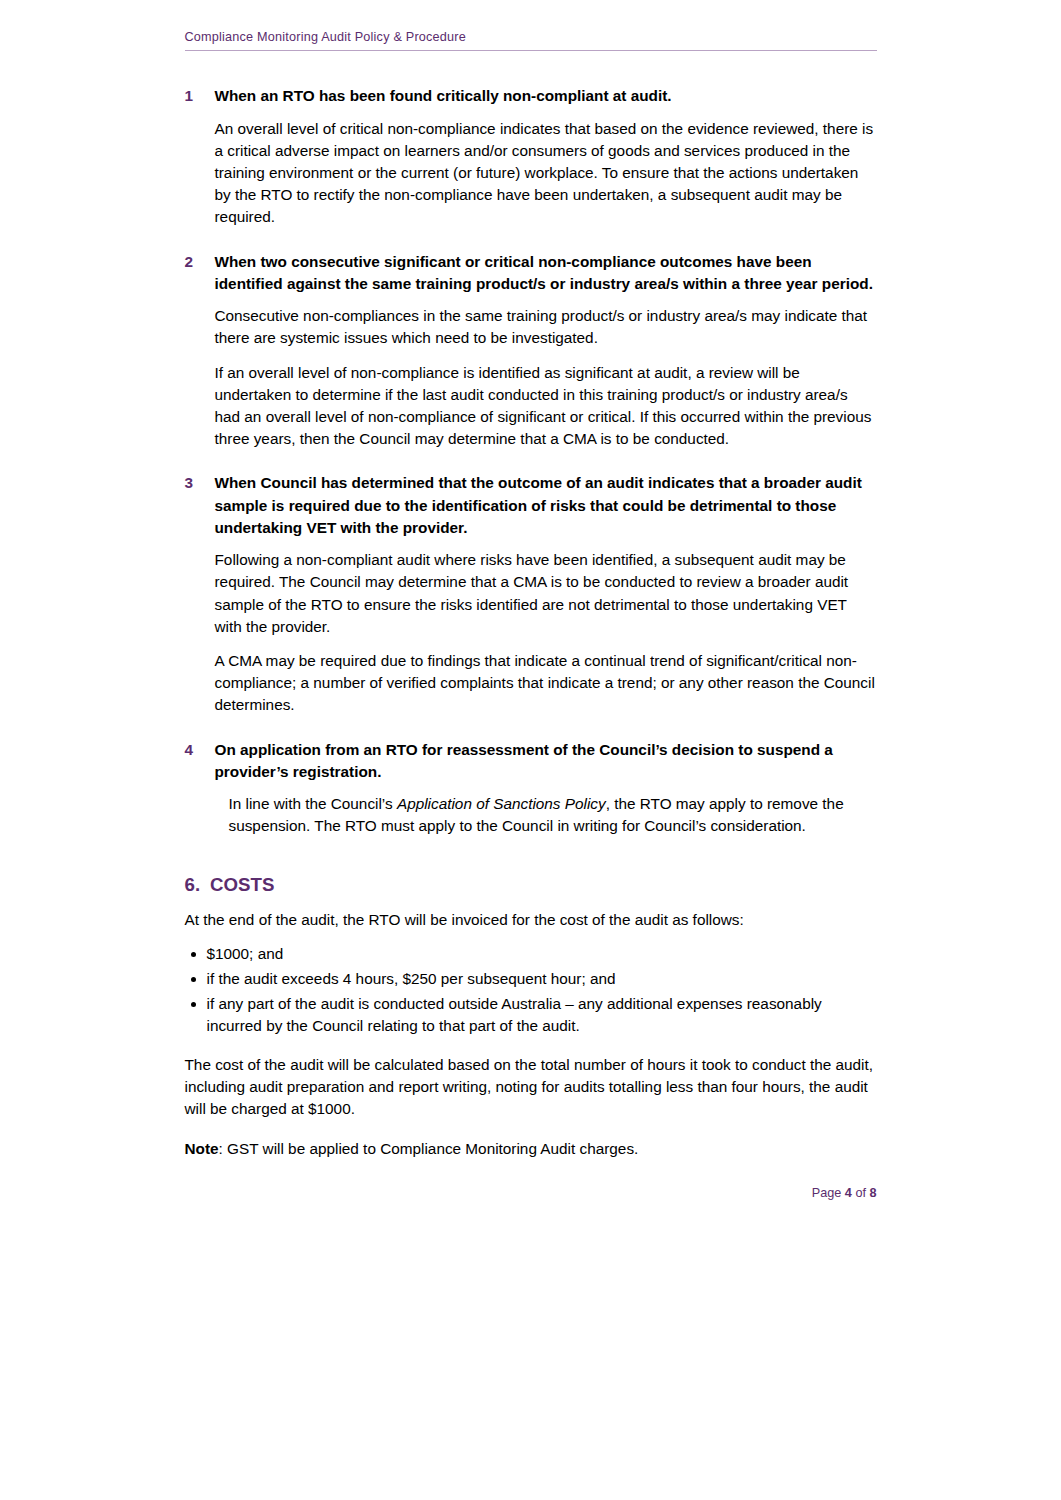Compliance Monitoring Audit Policy & Procedure
When an RTO has been found critically non-compliant at audit.
An overall level of critical non-compliance indicates that based on the evidence reviewed, there is a critical adverse impact on learners and/or consumers of goods and services produced in the training environment or the current (or future) workplace. To ensure that the actions undertaken by the RTO to rectify the non-compliance have been undertaken, a subsequent audit may be required.
When two consecutive significant or critical non-compliance outcomes have been identified against the same training product/s or industry area/s within a three year period.
Consecutive non-compliances in the same training product/s or industry area/s may indicate that there are systemic issues which need to be investigated.
If an overall level of non-compliance is identified as significant at audit, a review will be undertaken to determine if the last audit conducted in this training product/s or industry area/s had an overall level of non-compliance of significant or critical. If this occurred within the previous three years, then the Council may determine that a CMA is to be conducted.
When Council has determined that the outcome of an audit indicates that a broader audit sample is required due to the identification of risks that could be detrimental to those undertaking VET with the provider.
Following a non-compliant audit where risks have been identified, a subsequent audit may be required. The Council may determine that a CMA is to be conducted to review a broader audit sample of the RTO to ensure the risks identified are not detrimental to those undertaking VET with the provider.
A CMA may be required due to findings that indicate a continual trend of significant/critical non-compliance; a number of verified complaints that indicate a trend; or any other reason the Council determines.
On application from an RTO for reassessment of the Council’s decision to suspend a provider’s registration.
In line with the Council’s Application of Sanctions Policy, the RTO may apply to remove the suspension. The RTO must apply to the Council in writing for Council’s consideration.
6. COSTS
At the end of the audit, the RTO will be invoiced for the cost of the audit as follows:
$1000; and
if the audit exceeds 4 hours, $250 per subsequent hour; and
if any part of the audit is conducted outside Australia – any additional expenses reasonably incurred by the Council relating to that part of the audit.
The cost of the audit will be calculated based on the total number of hours it took to conduct the audit, including audit preparation and report writing, noting for audits totalling less than four hours, the audit will be charged at $1000.
Note: GST will be applied to Compliance Monitoring Audit charges.
Page 4 of 8